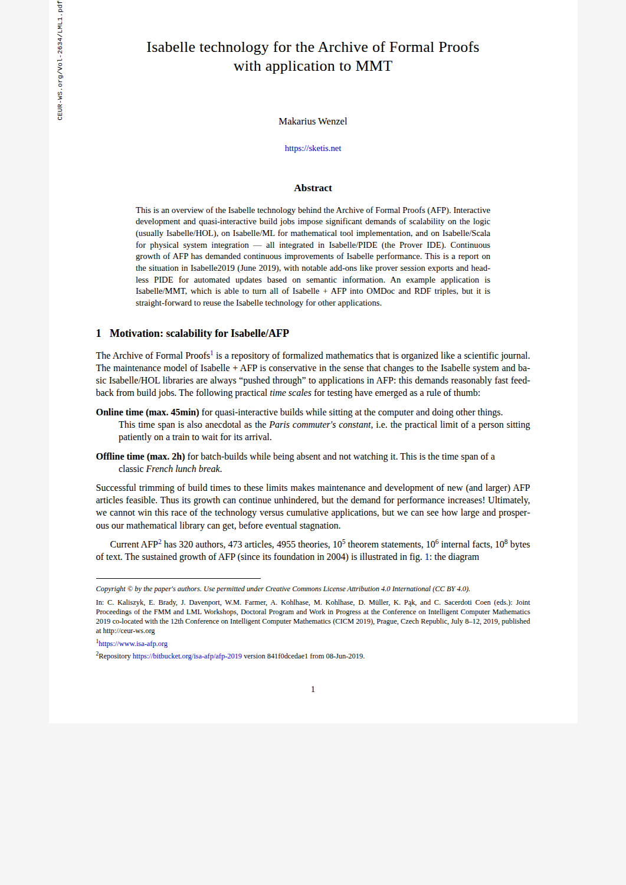CEUR-WS.org/Vol-2634/LML1.pdf
Isabelle technology for the Archive of Formal Proofs
with application to MMT
Makarius Wenzel
https://sketis.net
Abstract
This is an overview of the Isabelle technology behind the Archive of Formal Proofs (AFP). Interactive development and quasi-interactive build jobs impose significant demands of scalability on the logic (usually Isabelle/HOL), on Isabelle/ML for mathematical tool implementation, and on Isabelle/Scala for physical system integration — all integrated in Isabelle/PIDE (the Prover IDE). Continuous growth of AFP has demanded continuous improvements of Isabelle performance. This is a report on the situation in Isabelle2019 (June 2019), with notable add-ons like prover session exports and headless PIDE for automated updates based on semantic information. An example application is Isabelle/MMT, which is able to turn all of Isabelle + AFP into OMDoc and RDF triples, but it is straight-forward to reuse the Isabelle technology for other applications.
1 Motivation: scalability for Isabelle/AFP
The Archive of Formal Proofs1 is a repository of formalized mathematics that is organized like a scientific journal. The maintenance model of Isabelle + AFP is conservative in the sense that changes to the Isabelle system and basic Isabelle/HOL libraries are always “pushed through” to applications in AFP: this demands reasonably fast feedback from build jobs. The following practical time scales for testing have emerged as a rule of thumb:
Online time (max. 45min) for quasi-interactive builds while sitting at the computer and doing other things. This time span is also anecdotal as the Paris commuter's constant, i.e. the practical limit of a person sitting patiently on a train to wait for its arrival.
Offline time (max. 2h) for batch-builds while being absent and not watching it. This is the time span of a classic French lunch break.
Successful trimming of build times to these limits makes maintenance and development of new (and larger) AFP articles feasible. Thus its growth can continue unhindered, but the demand for performance increases! Ultimately, we cannot win this race of the technology versus cumulative applications, but we can see how large and prosperous our mathematical library can get, before eventual stagnation.
Current AFP2 has 320 authors, 473 articles, 4955 theories, 105 theorem statements, 106 internal facts, 108 bytes of text. The sustained growth of AFP (since its foundation in 2004) is illustrated in fig. 1: the diagram
Copyright © by the paper's authors. Use permitted under Creative Commons License Attribution 4.0 International (CC BY 4.0).
In: C. Kaliszyk, E. Brady, J. Davenport, W.M. Farmer, A. Kohlhase, M. Kohlhase, D. Müller, K. Pąk, and C. Sacerdoti Coen (eds.): Joint Proceedings of the FMM and LML Workshops, Doctoral Program and Work in Progress at the Conference on Intelligent Computer Mathematics 2019 co-located with the 12th Conference on Intelligent Computer Mathematics (CICM 2019), Prague, Czech Republic, July 8–12, 2019, published at http://ceur-ws.org
1 https://www.isa-afp.org
2 Repository https://bitbucket.org/isa-afp/afp-2019 version 841f0dcedae1 from 08-Jun-2019.
1